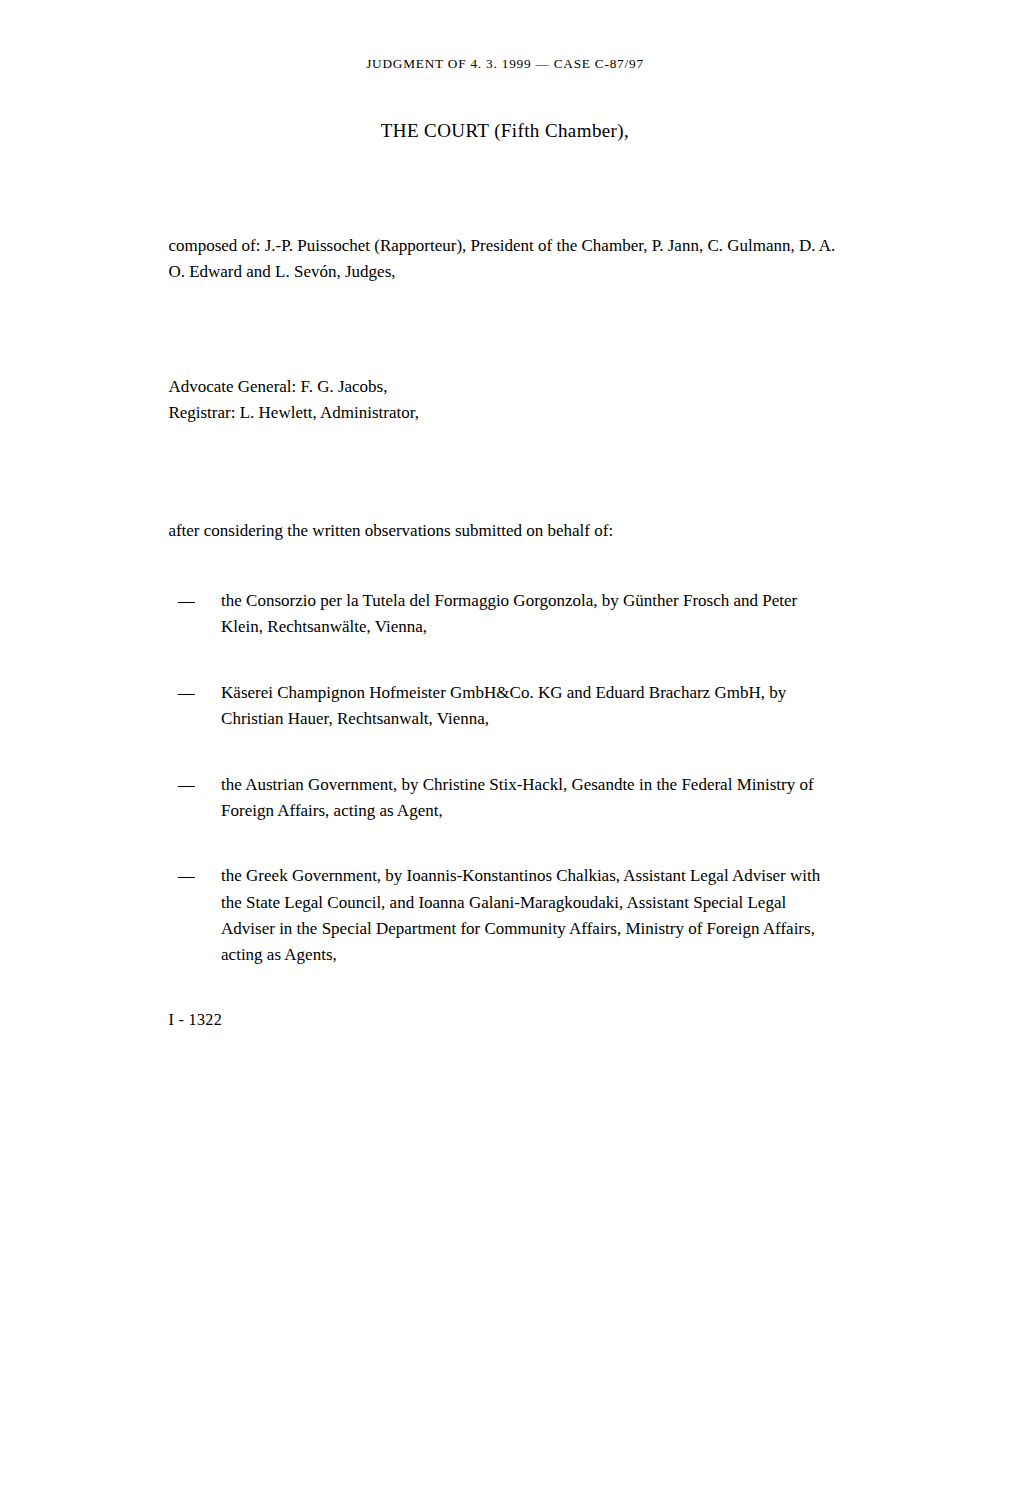Judgment of 4. 3. 1999 — Case C-87/97
THE COURT (Fifth Chamber),
composed of: J.-P. Puissochet (Rapporteur), President of the Chamber, P. Jann, C. Gulmann, D. A. O. Edward and L. Sevón, Judges,
Advocate General: F. G. Jacobs,
Registrar: L. Hewlett, Administrator,
after considering the written observations submitted on behalf of:
the Consorzio per la Tutela del Formaggio Gorgonzola, by Günther Frosch and Peter Klein, Rechtsanwälte, Vienna,
Käserei Champignon Hofmeister GmbH&Co. KG and Eduard Bracharz GmbH, by Christian Hauer, Rechtsanwalt, Vienna,
the Austrian Government, by Christine Stix-Hackl, Gesandte in the Federal Ministry of Foreign Affairs, acting as Agent,
the Greek Government, by Ioannis-Konstantinos Chalkias, Assistant Legal Adviser with the State Legal Council, and Ioanna Galani-Maragkoudaki, Assistant Special Legal Adviser in the Special Department for Community Affairs, Ministry of Foreign Affairs, acting as Agents,
I - 1322